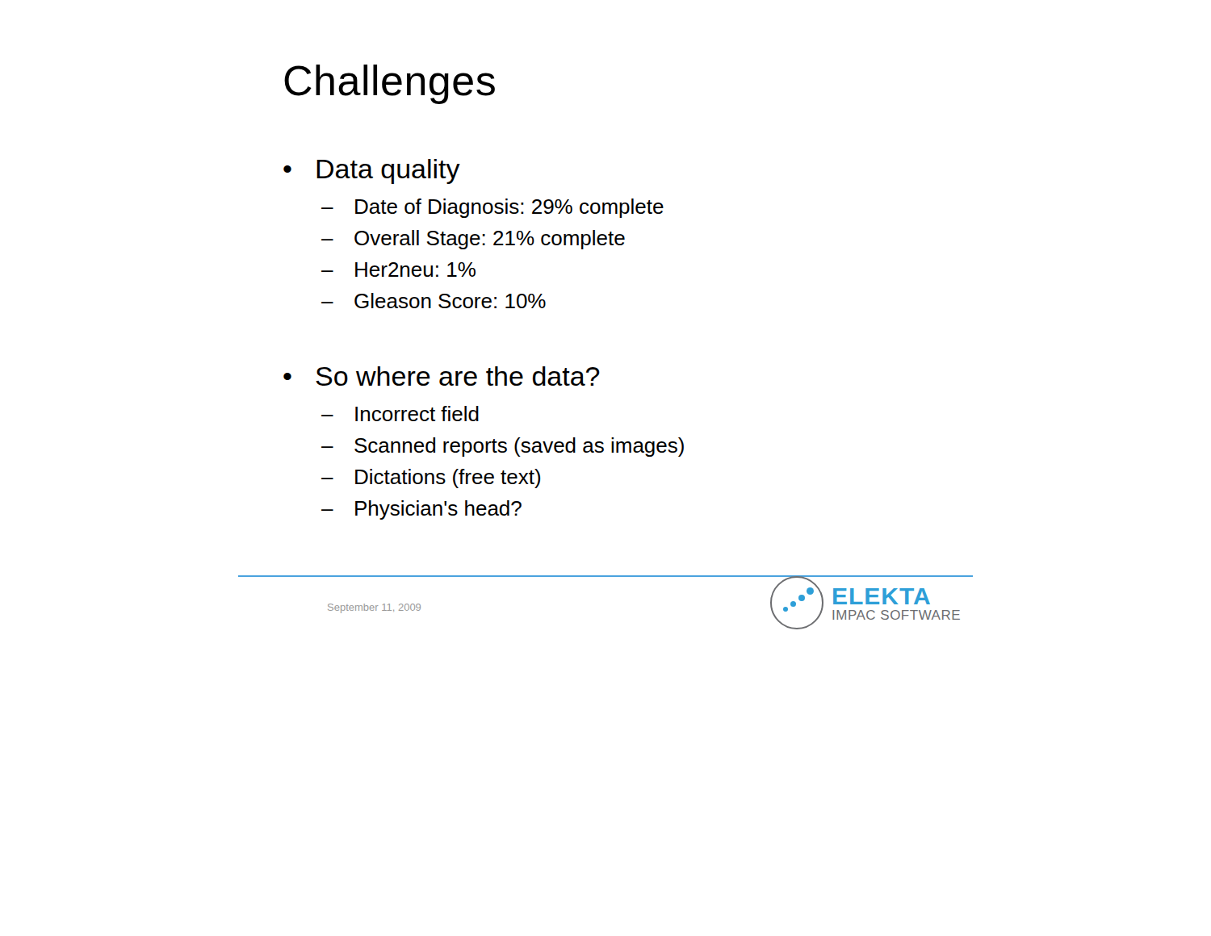Challenges
•Data quality
–Date of Diagnosis: 29% complete
–Overall Stage: 21% complete
–Her2neu: 1%
–Gleason Score: 10%
•So where are the data?
–Incorrect field
–Scanned reports (saved as images)
–Dictations (free text)
–Physician's head?
September 11, 2009
ELEKTA
IMPAC SOFTWARE